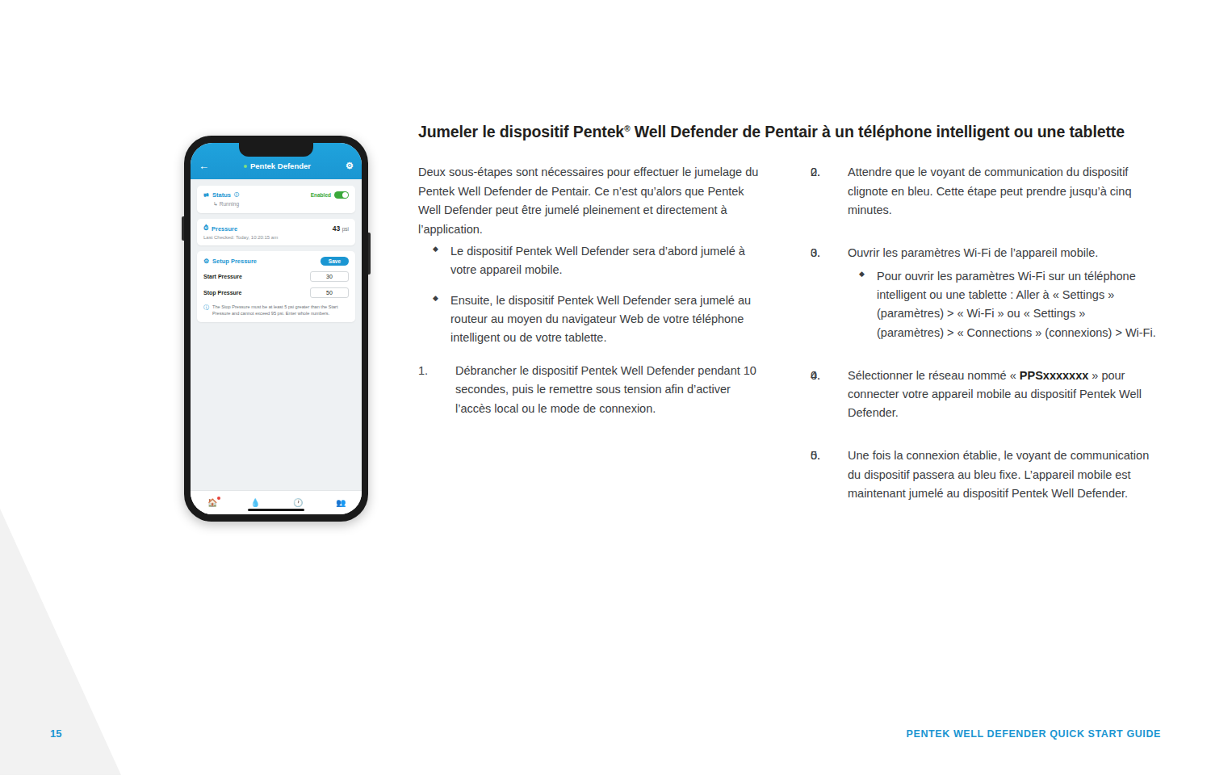←
Pentek Defender
⚙
⇄ Status ⓘ
Enabled
↳ Running
⏱ Pressure
43 psi
Last Checked: Today, 10:20:15 am
⚙ Setup Pressure
Save
Start Pressure
30
Stop Pressure
50
ⓘ The Stop Pressure must be at least 5 psi greater than the Start Pressure and cannot exceed 95 psi. Enter whole numbers.
🏠
💧
🕐
👥
Jumeler le dispositif Pentek® Well Defender de Pentair à un téléphone intelligent ou une tablette
Deux sous-étapes sont nécessaires pour effectuer le jumelage du Pentek Well Defender de Pentair. Ce n’est qu’alors que Pentek Well Defender peut être jumelé pleinement et directement à l’application.
Le dispositif Pentek Well Defender sera d’abord jumelé à votre appareil mobile.
Ensuite, le dispositif Pentek Well Defender sera jumelé au routeur au moyen du navigateur Web de votre téléphone intelligent ou de votre tablette.
Débrancher le dispositif Pentek Well Defender pendant 10 secondes, puis le remettre sous tension afin d’activer l’accès local ou le mode de connexion.
2. Attendre que le voyant de communication du dispositif clignote en bleu. Cette étape peut prendre jusqu’à cinq minutes.
3. Ouvrir les paramètres Wi-Fi de l’appareil mobile.
Pour ouvrir les paramètres Wi-Fi sur un téléphone intelligent ou une tablette : Aller à « Settings » (paramètres) > « Wi-Fi » ou « Settings » (paramètres) > « Connections » (connexions) > Wi-Fi.
4. Sélectionner le réseau nommé « PPSxxxxxxx » pour connecter votre appareil mobile au dispositif Pentek Well Defender.
5. Une fois la connexion établie, le voyant de communication du dispositif passera au bleu fixe. L’appareil mobile est maintenant jumelé au dispositif Pentek Well Defender.
15
PENTEK WELL DEFENDER QUICK START GUIDE